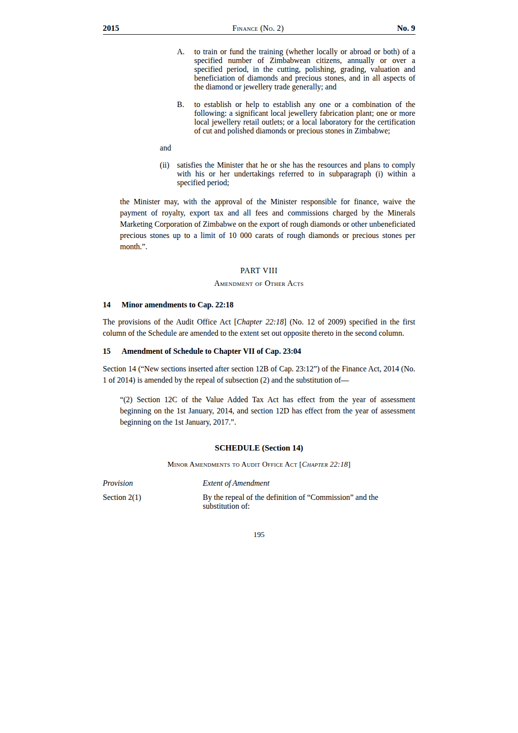2015 Finance (No. 2) No. 9
A. to train or fund the training (whether locally or abroad or both) of a specified number of Zimbabwean citizens, annually or over a specified period, in the cutting, polishing, grading, valuation and beneficiation of diamonds and precious stones, and in all aspects of the diamond or jewellery trade generally; and
B. to establish or help to establish any one or a combination of the following: a significant local jewellery fabrication plant; one or more local jewellery retail outlets; or a local laboratory for the certification of cut and polished diamonds or precious stones in Zimbabwe;
and
(ii) satisfies the Minister that he or she has the resources and plans to comply with his or her undertakings referred to in subparagraph (i) within a specified period;
the Minister may, with the approval of the Minister responsible for finance, waive the payment of royalty, export tax and all fees and commissions charged by the Minerals Marketing Corporation of Zimbabwe on the export of rough diamonds or other unbeneficiated precious stones up to a limit of 10 000 carats of rough diamonds or precious stones per month.”.
PART VIII
Amendment of Other Acts
14 Minor amendments to Cap. 22:18
The provisions of the Audit Office Act [Chapter 22:18] (No. 12 of 2009) specified in the first column of the Schedule are amended to the extent set out opposite thereto in the second column.
15 Amendment of Schedule to Chapter VII of Cap. 23:04
Section 14 (“New sections inserted after section 12B of Cap. 23:12”) of the Finance Act, 2014 (No. 1 of 2014) is amended by the repeal of subsection (2) and the substitution of—
“(2) Section 12C of the Value Added Tax Act has effect from the year of assessment beginning on the 1st January, 2014, and section 12D has effect from the year of assessment beginning on the 1st January, 2017.”.
SCHEDULE (Section 14)
Minor Amendments to Audit Office Act [Chapter 22:18]
| Provision | Extent of Amendment |
| --- | --- |
| Section 2(1) | By the repeal of the definition of “Commission” and the substitution of: |
195